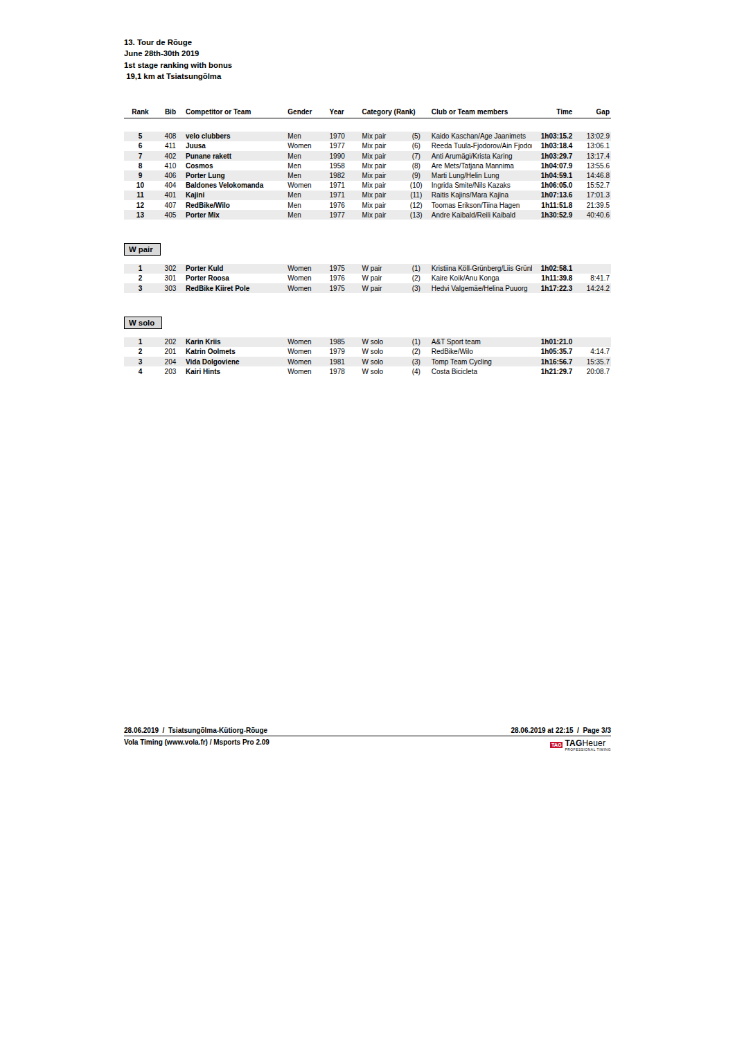13. Tour de Rõuge
June 28th-30th 2019
1st stage ranking with bonus
19,1 km at Tsiatsungõlma
| Rank | Bib | Competitor or Team | Gender | Year | Category (Rank) | Club or Team members | Time | Gap |
| --- | --- | --- | --- | --- | --- | --- | --- | --- |
| 5 | 408 | velo clubbers | Men | 1970 | Mix pair | (5) | Kaido Kaschan/Age Jaanimets | 1h03:15.2 | 13:02.9 |
| 6 | 411 | Juusa | Women | 1977 | Mix pair | (6) | Reeda Tuula-Fjodorov/Ain Fjodorov | 1h03:18.4 | 13:06.1 |
| 7 | 402 | Punane rakett | Men | 1990 | Mix pair | (7) | Anti Arumägi/Krista Karing | 1h03:29.7 | 13:17.4 |
| 8 | 410 | Cosmos | Men | 1958 | Mix pair | (8) | Are Mets/Tatjana Mannima | 1h04:07.9 | 13:55.6 |
| 9 | 406 | Porter Lung | Men | 1982 | Mix pair | (9) | Marti Lung/Helin Lung | 1h04:59.1 | 14:46.8 |
| 10 | 404 | Baldones Velokomanda | Women | 1971 | Mix pair | (10) | Ingrida Smite/Nils Kazaks | 1h06:05.0 | 15:52.7 |
| 11 | 401 | Kajini | Men | 1971 | Mix pair | (11) | Raitis Kajins/Mara Kajina | 1h07:13.6 | 17:01.3 |
| 12 | 407 | RedBike/Wilo | Men | 1976 | Mix pair | (12) | Toomas Erikson/Tiina Hagen | 1h11:51.8 | 21:39.5 |
| 13 | 405 | Porter Mix | Men | 1977 | Mix pair | (13) | Andre Kaibald/Reili Kaibald | 1h30:52.9 | 40:40.6 |
W pair
| 1 | 302 | Porter Kuld | Women | 1975 | W pair | (1) | Kristiina Köll-Grünberg/Liis Grünberg | 1h02:58.1 | |
| 2 | 301 | Porter Roosa | Women | 1976 | W pair | (2) | Kaire Koik/Anu Konga | 1h11:39.8 | 8:41.7 |
| 3 | 303 | RedBike Kiiret Pole | Women | 1975 | W pair | (3) | Hedvi Valgemäe/Helina Puuorg | 1h17:22.3 | 14:24.2 |
W solo
| 1 | 202 | Karin Kriis | Women | 1985 | W solo | (1) | A&T Sport team | 1h01:21.0 | |
| 2 | 201 | Katrin Oolmets | Women | 1979 | W solo | (2) | RedBike/Wilo | 1h05:35.7 | 4:14.7 |
| 3 | 204 | Vida Dolgoviene | Women | 1981 | W solo | (3) | Tomp Team Cycling | 1h16:56.7 | 15:35.7 |
| 4 | 203 | Kairi Hints | Women | 1978 | W solo | (4) | Costa Bicicleta | 1h21:29.7 | 20:08.7 |
28.06.2019 / Tsiatsungõlma-Kütiorg-Rõuge 28.06.2019 at 22:15 / Page 3/3
Vola Timing (www.vola.fr) / Msports Pro 2.09 TAG TAGHeuer PROFESSIONAL TIMING